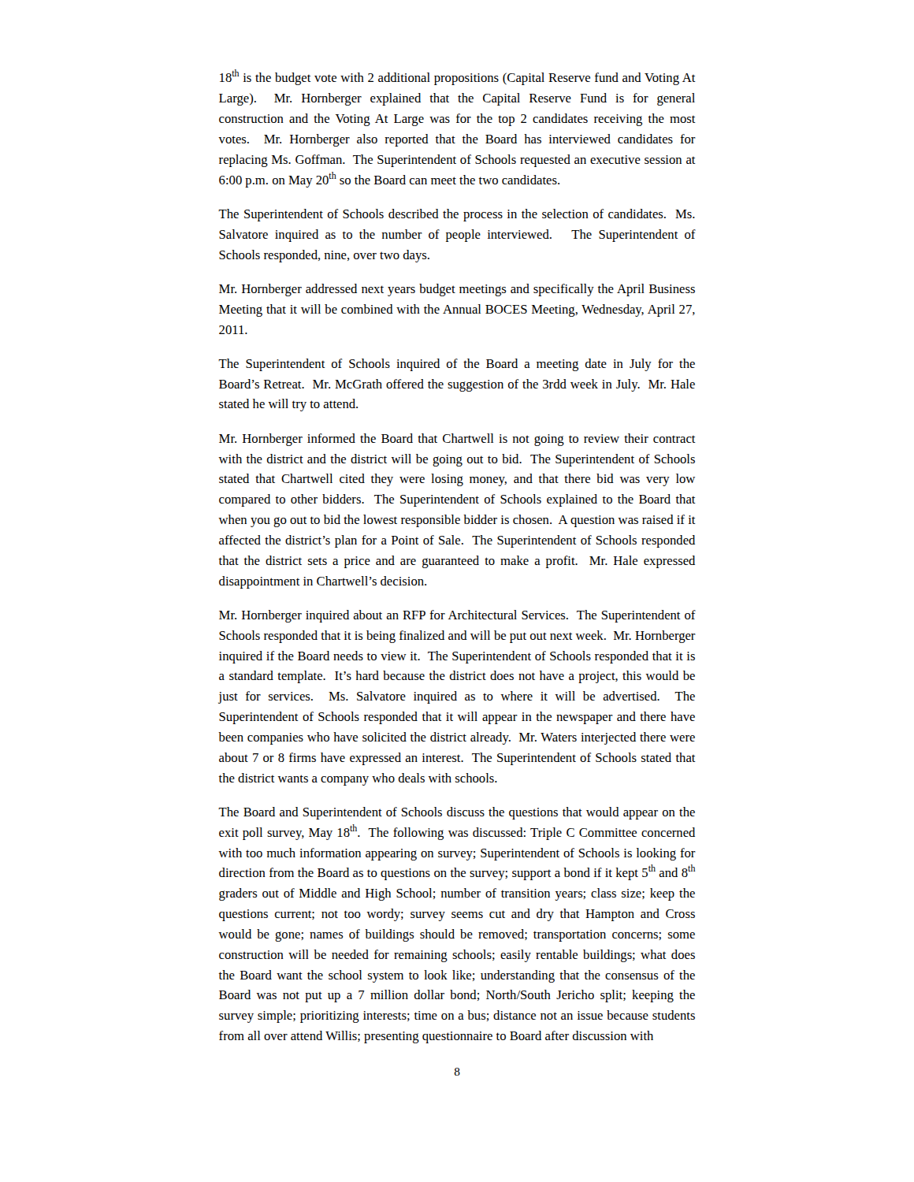18th is the budget vote with 2 additional propositions (Capital Reserve fund and Voting At Large). Mr. Hornberger explained that the Capital Reserve Fund is for general construction and the Voting At Large was for the top 2 candidates receiving the most votes. Mr. Hornberger also reported that the Board has interviewed candidates for replacing Ms. Goffman. The Superintendent of Schools requested an executive session at 6:00 p.m. on May 20th so the Board can meet the two candidates.
The Superintendent of Schools described the process in the selection of candidates. Ms. Salvatore inquired as to the number of people interviewed. The Superintendent of Schools responded, nine, over two days.
Mr. Hornberger addressed next years budget meetings and specifically the April Business Meeting that it will be combined with the Annual BOCES Meeting, Wednesday, April 27, 2011.
The Superintendent of Schools inquired of the Board a meeting date in July for the Board’s Retreat. Mr. McGrath offered the suggestion of the 3rdd week in July. Mr. Hale stated he will try to attend.
Mr. Hornberger informed the Board that Chartwell is not going to review their contract with the district and the district will be going out to bid. The Superintendent of Schools stated that Chartwell cited they were losing money, and that there bid was very low compared to other bidders. The Superintendent of Schools explained to the Board that when you go out to bid the lowest responsible bidder is chosen. A question was raised if it affected the district’s plan for a Point of Sale. The Superintendent of Schools responded that the district sets a price and are guaranteed to make a profit. Mr. Hale expressed disappointment in Chartwell’s decision.
Mr. Hornberger inquired about an RFP for Architectural Services. The Superintendent of Schools responded that it is being finalized and will be put out next week. Mr. Hornberger inquired if the Board needs to view it. The Superintendent of Schools responded that it is a standard template. It’s hard because the district does not have a project, this would be just for services. Ms. Salvatore inquired as to where it will be advertised. The Superintendent of Schools responded that it will appear in the newspaper and there have been companies who have solicited the district already. Mr. Waters interjected there were about 7 or 8 firms have expressed an interest. The Superintendent of Schools stated that the district wants a company who deals with schools.
The Board and Superintendent of Schools discuss the questions that would appear on the exit poll survey, May 18th. The following was discussed: Triple C Committee concerned with too much information appearing on survey; Superintendent of Schools is looking for direction from the Board as to questions on the survey; support a bond if it kept 5th and 8th graders out of Middle and High School; number of transition years; class size; keep the questions current; not too wordy; survey seems cut and dry that Hampton and Cross would be gone; names of buildings should be removed; transportation concerns; some construction will be needed for remaining schools; easily rentable buildings; what does the Board want the school system to look like; understanding that the consensus of the Board was not put up a 7 million dollar bond; North/South Jericho split; keeping the survey simple; prioritizing interests; time on a bus; distance not an issue because students from all over attend Willis; presenting questionnaire to Board after discussion with
8